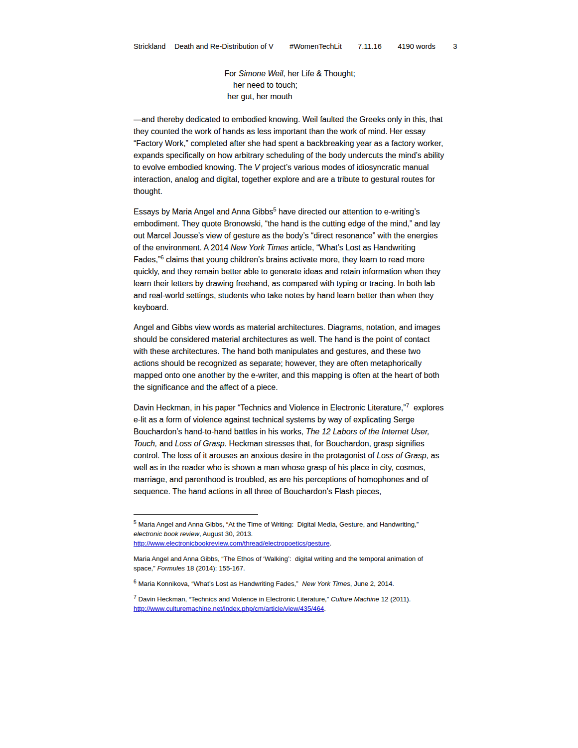Strickland Death and Re-Distribution of V #WomenTechLit 7.11.16 4190 words 3
For Simone Weil, her Life & Thought;
her need to touch;
her gut, her mouth
—and thereby dedicated to embodied knowing. Weil faulted the Greeks only in this, that they counted the work of hands as less important than the work of mind. Her essay “Factory Work,” completed after she had spent a backbreaking year as a factory worker, expands specifically on how arbitrary scheduling of the body undercuts the mind’s ability to evolve embodied knowing. The V project’s various modes of idiosyncratic manual interaction, analog and digital, together explore and are a tribute to gestural routes for thought.
Essays by Maria Angel and Anna Gibbs5 have directed our attention to e-writing’s embodiment. They quote Bronowski, “the hand is the cutting edge of the mind,” and lay out Marcel Jousse’s view of gesture as the body’s “direct resonance” with the energies of the environment. A 2014 New York Times article, “What’s Lost as Handwriting Fades,”6 claims that young children’s brains activate more, they learn to read more quickly, and they remain better able to generate ideas and retain information when they learn their letters by drawing freehand, as compared with typing or tracing. In both lab and real-world settings, students who take notes by hand learn better than when they keyboard.
Angel and Gibbs view words as material architectures. Diagrams, notation, and images should be considered material architectures as well. The hand is the point of contact with these architectures. The hand both manipulates and gestures, and these two actions should be recognized as separate; however, they are often metaphorically mapped onto one another by the e-writer, and this mapping is often at the heart of both the significance and the affect of a piece.
Davin Heckman, in his paper “Technics and Violence in Electronic Literature,”7 explores e-lit as a form of violence against technical systems by way of explicating Serge Bouchardon’s hand-to-hand battles in his works, The 12 Labors of the Internet User, Touch, and Loss of Grasp. Heckman stresses that, for Bouchardon, grasp signifies control. The loss of it arouses an anxious desire in the protagonist of Loss of Grasp, as well as in the reader who is shown a man whose grasp of his place in city, cosmos, marriage, and parenthood is troubled, as are his perceptions of homophones and of sequence. The hand actions in all three of Bouchardon’s Flash pieces,
5 Maria Angel and Anna Gibbs, “At the Time of Writing: Digital Media, Gesture, and Handwriting,” electronic book review, August 30, 2013. http://www.electronicbookreview.com/thread/electropoetics/gesture.
Maria Angel and Anna Gibbs, “The Ethos of ‘Walking’: digital writing and the temporal animation of space,” Formules 18 (2014): 155-167.
6 Maria Konnikova, “What’s Lost as Handwriting Fades,” New York Times, June 2, 2014.
7 Davin Heckman, “Technics and Violence in Electronic Literature,” Culture Machine 12 (2011). http://www.culturemachine.net/index.php/cm/article/view/435/464.